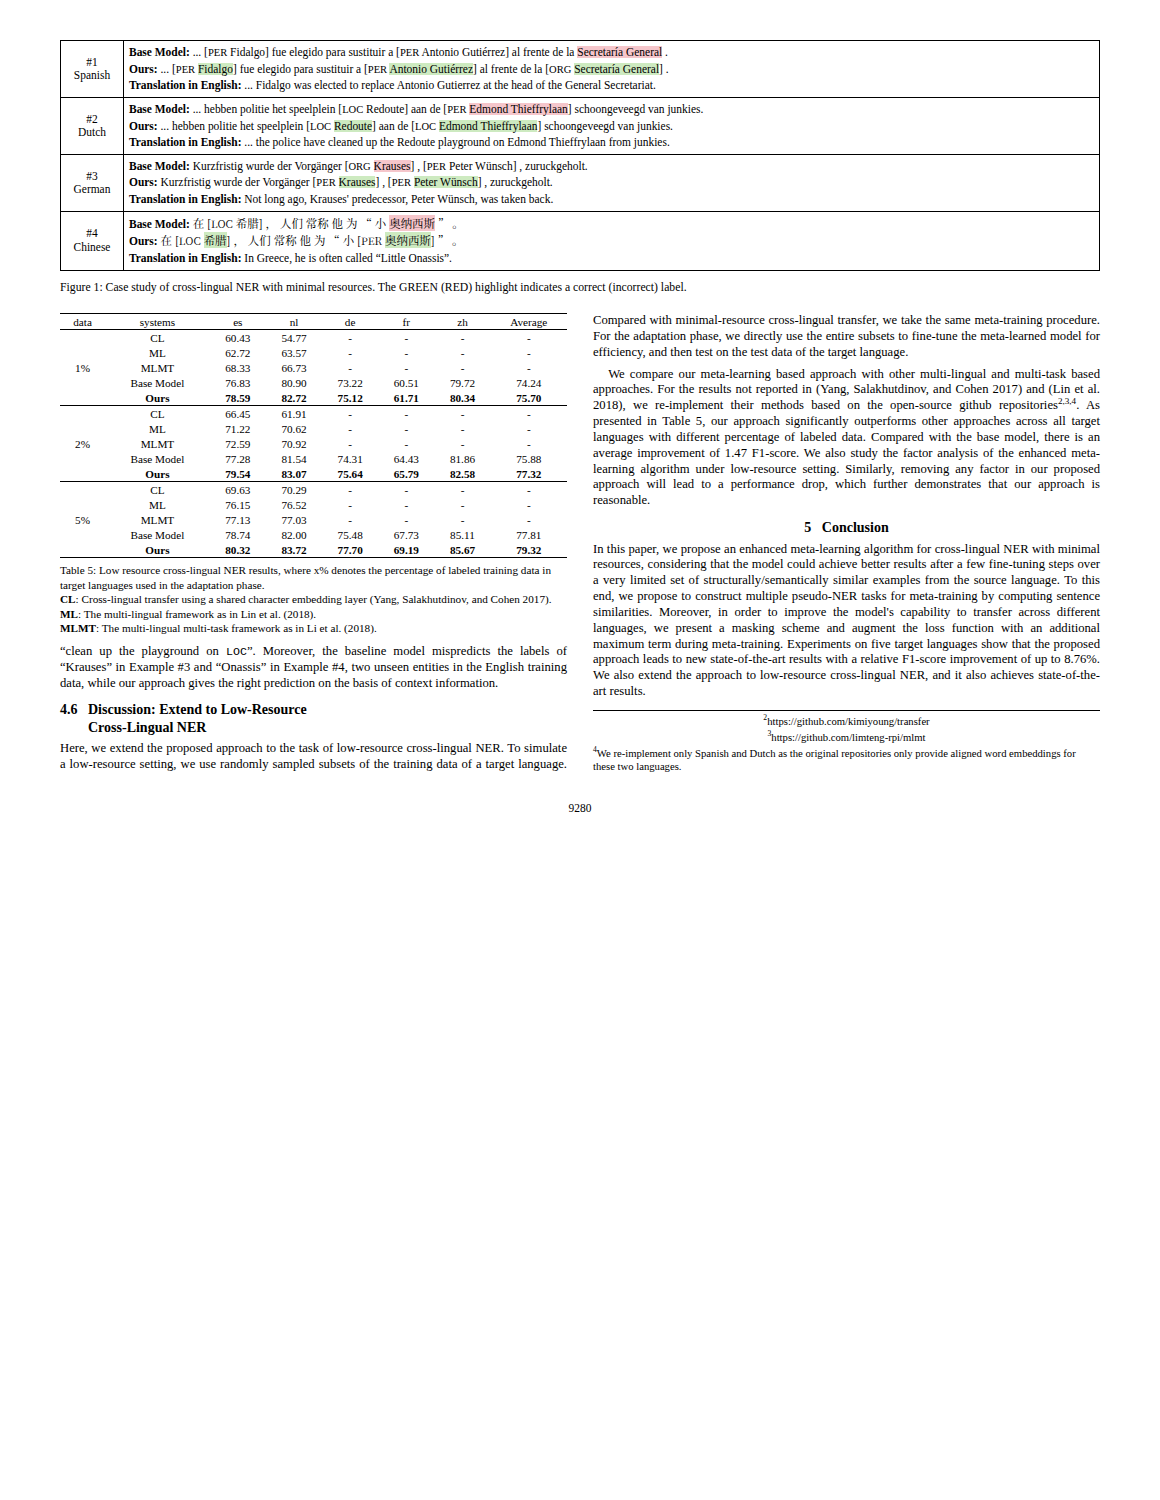| #1 Spanish | Base Model: ... [ PER Fidalgo] fue elegido para sustituir a [ PER Antonio Gutiérrez] al frente de la Secretaría General . Ours: ... [ PER Fidalgo ] fue elegido para sustituir a [ PER Antonio Gutiérrez ] al frente de la [ ORG Secretaría General ] . Translation in English: ... Fidalgo was elected to replace Antonio Gutierrez at the head of the General Secretariat. |
| #2 Dutch | Base Model: ... hebben politie het speelplein [ LOC Redoute] aan de [ PER Edmond Thieffrylaan ] schoongeveegd van junkies. Ours: ... hebben politie het speelplein [ LOC Redoute ] aan de [ LOC Edmond Thieffrylaan ] schoongeveegd van junkies. Translation in English: ... the police have cleaned up the Redoute playground on Edmond Thieffrylaan from junkies. |
| #3 German | Base Model: Kurzfristig wurde der Vorgänger [ ORG Krauses ] , [ PER Peter Wünsch] , zuruckgeholt. Ours: Kurzfristig wurde der Vorgänger [ PER Krauses ] , [ PER Peter Wünsch ] , zuruckgeholt. Translation in English: Not long ago, Krauses' predecessor, Peter Wünsch, was taken back. |
| #4 Chinese | Base Model: 在 [ LOC 希腊] ， 人们 常称 他 为 “ 小 奥纳西斯 ” 。 Ours: 在 [ LOC 希腊 ] ， 人们 常称 他 为 “ 小 [ PER 奥纳西斯 ] ” 。 Translation in English: In Greece, he is often called “Little Onassis”. |
Figure 1: Case study of cross-lingual NER with minimal resources. The GREEN (RED) highlight indicates a correct (incorrect) label.
| data | systems | es | nl | de | fr | zh | Average |
| --- | --- | --- | --- | --- | --- | --- | --- |
| | CL | 60.43 | 54.77 | - | - | - | - |
| | ML | 62.72 | 63.57 | - | - | - | - |
| 1% | MLMT | 68.33 | 66.73 | - | - | - | - |
| | Base Model | 76.83 | 80.90 | 73.22 | 60.51 | 79.72 | 74.24 |
| | Ours | 78.59 | 82.72 | 75.12 | 61.71 | 80.34 | 75.70 |
| | CL | 66.45 | 61.91 | - | - | - | - |
| | ML | 71.22 | 70.62 | - | - | - | - |
| 2% | MLMT | 72.59 | 70.92 | - | - | - | - |
| | Base Model | 77.28 | 81.54 | 74.31 | 64.43 | 81.86 | 75.88 |
| | Ours | 79.54 | 83.07 | 75.64 | 65.79 | 82.58 | 77.32 |
| | CL | 69.63 | 70.29 | - | - | - | - |
| | ML | 76.15 | 76.52 | - | - | - | - |
| 5% | MLMT | 77.13 | 77.03 | - | - | - | - |
| | Base Model | 78.74 | 82.00 | 75.48 | 67.73 | 85.11 | 77.81 |
| | Ours | 80.32 | 83.72 | 77.70 | 69.19 | 85.67 | 79.32 |
Table 5: Low resource cross-lingual NER results, where x% denotes the percentage of labeled training data in target languages used in the adaptation phase.
CL: Cross-lingual transfer using a shared character embedding layer (Yang, Salakhutdinov, and Cohen 2017).
ML: The multi-lingual framework as in Lin et al. (2018).
MLMT: The multi-lingual multi-task framework as in Li et al. (2018).
“clean up the playground on LOC”. Moreover, the baseline model mispredicts the labels of “Krauses” in Example #3 and “Onassis” in Example #4, two unseen entities in the English training data, while our approach gives the right prediction on the basis of context information.
4.6 Discussion: Extend to Low-Resource
Cross-Lingual NER
Here, we extend the proposed approach to the task of low-resource cross-lingual NER. To simulate a low-resource setting, we use randomly sampled subsets of the training data of a target language. Compared with minimal-resource cross-lingual transfer, we take the same meta-training procedure. For the adaptation phase, we directly use the entire subsets to fine-tune the meta-learned model for efficiency, and then test on the test data of the target language.
We compare our meta-learning based approach with other multi-lingual and multi-task based approaches. For the results not reported in (Yang, Salakhutdinov, and Cohen 2017) and (Lin et al. 2018), we re-implement their methods based on the open-source github repositories2,3,4. As presented in Table 5, our approach significantly outperforms other approaches across all target languages with different percentage of labeled data. Compared with the base model, there is an average improvement of 1.47 F1-score. We also study the factor analysis of the enhanced meta-learning algorithm under low-resource setting. Similarly, removing any factor in our proposed approach will lead to a performance drop, which further demonstrates that our approach is reasonable.
5 Conclusion
In this paper, we propose an enhanced meta-learning algorithm for cross-lingual NER with minimal resources, considering that the model could achieve better results after a few fine-tuning steps over a very limited set of structurally/semantically similar examples from the source language. To this end, we propose to construct multiple pseudo-NER tasks for meta-training by computing sentence similarities. Moreover, in order to improve the model's capability to transfer across different languages, we present a masking scheme and augment the loss function with an additional maximum term during meta-training. Experiments on five target languages show that the proposed approach leads to new state-of-the-art results with a relative F1-score improvement of up to 8.76%. We also extend the approach to low-resource cross-lingual NER, and it also achieves state-of-the-art results.
2https://github.com/kimiyoung/transfer
3https://github.com/limteng-rpi/mlmt
4We re-implement only Spanish and Dutch as the original repositories only provide aligned word embeddings for these two languages.
9280